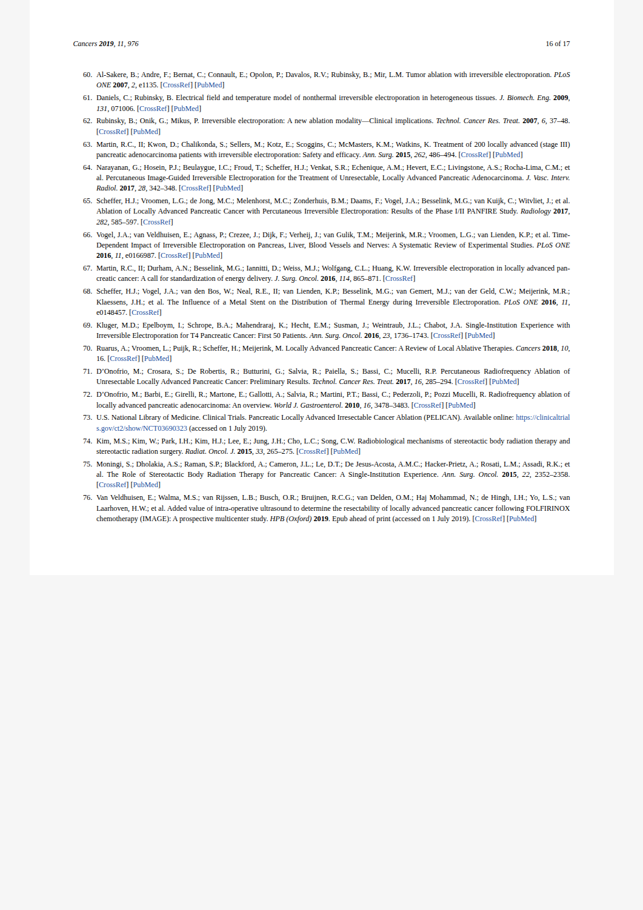Cancers 2019, 11, 976 16 of 17
60. Al-Sakere, B.; Andre, F.; Bernat, C.; Connault, E.; Opolon, P.; Davalos, R.V.; Rubinsky, B.; Mir, L.M. Tumor ablation with irreversible electroporation. PLoS ONE 2007, 2, e1135. [CrossRef] [PubMed]
61. Daniels, C.; Rubinsky, B. Electrical field and temperature model of nonthermal irreversible electroporation in heterogeneous tissues. J. Biomech. Eng. 2009, 131, 071006. [CrossRef] [PubMed]
62. Rubinsky, B.; Onik, G.; Mikus, P. Irreversible electroporation: A new ablation modality—Clinical implications. Technol. Cancer Res. Treat. 2007, 6, 37–48. [CrossRef] [PubMed]
63. Martin, R.C., II; Kwon, D.; Chalikonda, S.; Sellers, M.; Kotz, E.; Scoggins, C.; McMasters, K.M.; Watkins, K. Treatment of 200 locally advanced (stage III) pancreatic adenocarcinoma patients with irreversible electroporation: Safety and efficacy. Ann. Surg. 2015, 262, 486–494. [CrossRef] [PubMed]
64. Narayanan, G.; Hosein, P.J.; Beulaygue, I.C.; Froud, T.; Scheffer, H.J.; Venkat, S.R.; Echenique, A.M.; Hevert, E.C.; Livingstone, A.S.; Rocha-Lima, C.M.; et al. Percutaneous Image-Guided Irreversible Electroporation for the Treatment of Unresectable, Locally Advanced Pancreatic Adenocarcinoma. J. Vasc. Interv. Radiol. 2017, 28, 342–348. [CrossRef] [PubMed]
65. Scheffer, H.J.; Vroomen, L.G.; de Jong, M.C.; Melenhorst, M.C.; Zonderhuis, B.M.; Daams, F.; Vogel, J.A.; Besselink, M.G.; van Kuijk, C.; Witvliet, J.; et al. Ablation of Locally Advanced Pancreatic Cancer with Percutaneous Irreversible Electroporation: Results of the Phase I/II PANFIRE Study. Radiology 2017, 282, 585–597. [CrossRef]
66. Vogel, J.A.; van Veldhuisen, E.; Agnass, P.; Crezee, J.; Dijk, F.; Verheij, J.; van Gulik, T.M.; Meijerink, M.R.; Vroomen, L.G.; van Lienden, K.P.; et al. Time-Dependent Impact of Irreversible Electroporation on Pancreas, Liver, Blood Vessels and Nerves: A Systematic Review of Experimental Studies. PLoS ONE 2016, 11, e0166987. [CrossRef] [PubMed]
67. Martin, R.C., II; Durham, A.N.; Besselink, M.G.; Iannitti, D.; Weiss, M.J.; Wolfgang, C.L.; Huang, K.W. Irreversible electroporation in locally advanced pancreatic cancer: A call for standardization of energy delivery. J. Surg. Oncol. 2016, 114, 865–871. [CrossRef]
68. Scheffer, H.J.; Vogel, J.A.; van den Bos, W.; Neal, R.E., II; van Lienden, K.P.; Besselink, M.G.; van Gemert, M.J.; van der Geld, C.W.; Meijerink, M.R.; Klaessens, J.H.; et al. The Influence of a Metal Stent on the Distribution of Thermal Energy during Irreversible Electroporation. PLoS ONE 2016, 11, e0148457. [CrossRef]
69. Kluger, M.D.; Epelboym, I.; Schrope, B.A.; Mahendraraj, K.; Hecht, E.M.; Susman, J.; Weintraub, J.L.; Chabot, J.A. Single-Institution Experience with Irreversible Electroporation for T4 Pancreatic Cancer: First 50 Patients. Ann. Surg. Oncol. 2016, 23, 1736–1743. [CrossRef] [PubMed]
70. Ruarus, A.; Vroomen, L.; Puijk, R.; Scheffer, H.; Meijerink, M. Locally Advanced Pancreatic Cancer: A Review of Local Ablative Therapies. Cancers 2018, 10, 16. [CrossRef] [PubMed]
71. D’Onofrio, M.; Crosara, S.; De Robertis, R.; Butturini, G.; Salvia, R.; Paiella, S.; Bassi, C.; Mucelli, R.P. Percutaneous Radiofrequency Ablation of Unresectable Locally Advanced Pancreatic Cancer: Preliminary Results. Technol. Cancer Res. Treat. 2017, 16, 285–294. [CrossRef] [PubMed]
72. D’Onofrio, M.; Barbi, E.; Girelli, R.; Martone, E.; Gallotti, A.; Salvia, R.; Martini, P.T.; Bassi, C.; Pederzoli, P.; Pozzi Mucelli, R. Radiofrequency ablation of locally advanced pancreatic adenocarcinoma: An overview. World J. Gastroenterol. 2010, 16, 3478–3483. [CrossRef] [PubMed]
73. U.S. National Library of Medicine. Clinical Trials. Pancreatic Locally Advanced Irresectable Cancer Ablation (PELICAN). Available online: https://clinicaltrials.gov/ct2/show/NCT03690323 (accessed on 1 July 2019).
74. Kim, M.S.; Kim, W.; Park, I.H.; Kim, H.J.; Lee, E.; Jung, J.H.; Cho, L.C.; Song, C.W. Radiobiological mechanisms of stereotactic body radiation therapy and stereotactic radiation surgery. Radiat. Oncol. J. 2015, 33, 265–275. [CrossRef] [PubMed]
75. Moningi, S.; Dholakia, A.S.; Raman, S.P.; Blackford, A.; Cameron, J.L.; Le, D.T.; De Jesus-Acosta, A.M.C.; Hacker-Prietz, A.; Rosati, L.M.; Assadi, R.K.; et al. The Role of Stereotactic Body Radiation Therapy for Pancreatic Cancer: A Single-Institution Experience. Ann. Surg. Oncol. 2015, 22, 2352–2358. [CrossRef] [PubMed]
76. Van Veldhuisen, E.; Walma, M.S.; van Rijssen, L.B.; Busch, O.R.; Bruijnen, R.C.G.; van Delden, O.M.; Haj Mohammad, N.; de Hingh, I.H.; Yo, L.S.; van Laarhoven, H.W.; et al. Added value of intra-operative ultrasound to determine the resectability of locally advanced pancreatic cancer following FOLFIRINOX chemotherapy (IMAGE): A prospective multicenter study. HPB (Oxford) 2019. Epub ahead of print (accessed on 1 July 2019). [CrossRef] [PubMed]